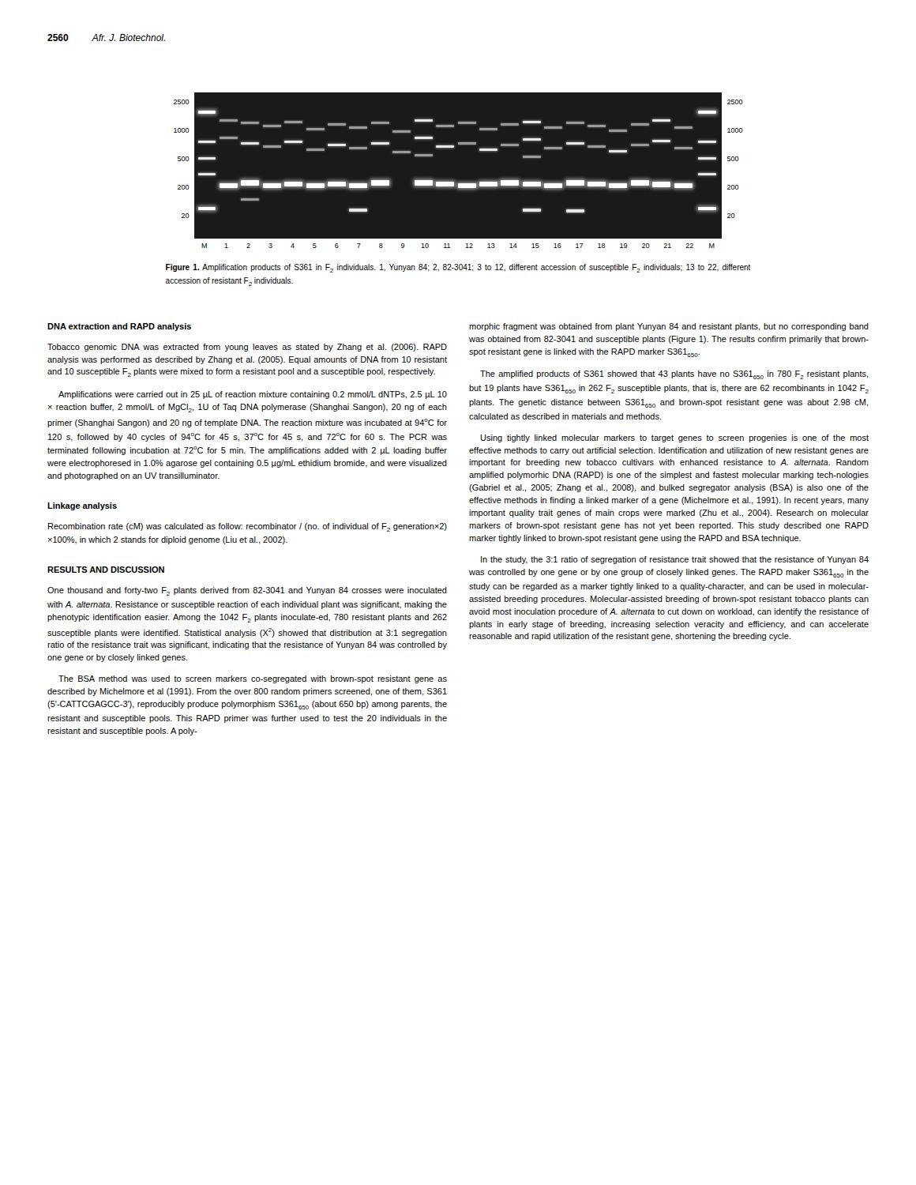2560 Afr. J. Biotechnol.
2500 1000 500 200 20
2500 1000 500 200 20
M 12345678910111213141516171819202122 M
Figure 1. Amplification products of S361 in F2 individuals. 1, Yunyan 84; 2, 82-3041; 3 to 12, different accession of susceptible F2 individuals; 13 to 22, different accession of resistant F2 individuals.
DNA extraction and RAPD analysis
Tobacco genomic DNA was extracted from young leaves as stated by Zhang et al. (2006). RAPD analysis was performed as described by Zhang et al. (2005). Equal amounts of DNA from 10 resistant and 10 susceptible F2 plants were mixed to form a resistant pool and a susceptible pool, respectively.
Amplifications were carried out in 25 µL of reaction mixture containing 0.2 mmol/L dNTPs, 2.5 µL 10 × reaction buffer, 2 mmol/L of MgCl2, 1U of Taq DNA polymerase (Shanghai Sangon), 20 ng of each primer (Shanghai Sangon) and 20 ng of template DNA. The reaction mixture was incubated at 94oC for 120 s, followed by 40 cycles of 94oC for 45 s, 37oC for 45 s, and 72oC for 60 s. The PCR was terminated following incubation at 72oC for 5 min. The amplifications added with 2 µL loading buffer were electrophoresed in 1.0% agarose gel containing 0.5 µg/mL ethidium bromide, and were visualized and photographed on an UV transilluminator.
Linkage analysis
Recombination rate (cM) was calculated as follow: recombinator / (no. of individual of F2 generation×2) ×100%, in which 2 stands for diploid genome (Liu et al., 2002).
RESULTS AND DISCUSSION
One thousand and forty-two F2 plants derived from 82-3041 and Yunyan 84 crosses were inoculated with A. alternata. Resistance or susceptible reaction of each individual plant was significant, making the phenotypic identification easier. Among the 1042 F2 plants inoculate-ed, 780 resistant plants and 262 susceptible plants were identified. Statistical analysis (X2) showed that distribution at 3:1 segregation ratio of the resistance trait was significant, indicating that the resistance of Yunyan 84 was controlled by one gene or by closely linked genes.
The BSA method was used to screen markers co-segregated with brown-spot resistant gene as described by Michelmore et al (1991). From the over 800 random primers screened, one of them, S361 (5'-CATTCGAGCC-3'), reproducibly produce polymorphism S361650 (about 650 bp) among parents, the resistant and susceptible pools. This RAPD primer was further used to test the 20 individuals in the resistant and susceptible pools. A poly-
morphic fragment was obtained from plant Yunyan 84 and resistant plants, but no corresponding band was obtained from 82-3041 and susceptible plants (Figure 1). The results confirm primarily that brown-spot resistant gene is linked with the RAPD marker S361650.
The amplified products of S361 showed that 43 plants have no S361650 in 780 F2 resistant plants, but 19 plants have S361650 in 262 F2 susceptible plants, that is, there are 62 recombinants in 1042 F2 plants. The genetic distance between S361650 and brown-spot resistant gene was about 2.98 cM, calculated as described in materials and methods.
Using tightly linked molecular markers to target genes to screen progenies is one of the most effective methods to carry out artificial selection. Identification and utilization of new resistant genes are important for breeding new tobacco cultivars with enhanced resistance to A. alternata. Random amplified polymorhic DNA (RAPD) is one of the simplest and fastest molecular marking tech-nologies (Gabriel et al., 2005; Zhang et al., 2008), and bulked segregator analysis (BSA) is also one of the effective methods in finding a linked marker of a gene (Michelmore et al., 1991). In recent years, many important quality trait genes of main crops were marked (Zhu et al., 2004). Research on molecular markers of brown-spot resistant gene has not yet been reported. This study described one RAPD marker tightly linked to brown-spot resistant gene using the RAPD and BSA technique.
In the study, the 3:1 ratio of segregation of resistance trait showed that the resistance of Yunyan 84 was controlled by one gene or by one group of closely linked genes. The RAPD maker S361650 in the study can be regarded as a marker tightly linked to a quality-character, and can be used in molecular-assisted breeding procedures. Molecular-assisted breeding of brown-spot resistant tobacco plants can avoid most inoculation procedure of A. alternata to cut down on workload, can identify the resistance of plants in early stage of breeding, increasing selection veracity and efficiency, and can accelerate reasonable and rapid utilization of the resistant gene, shortening the breeding cycle.